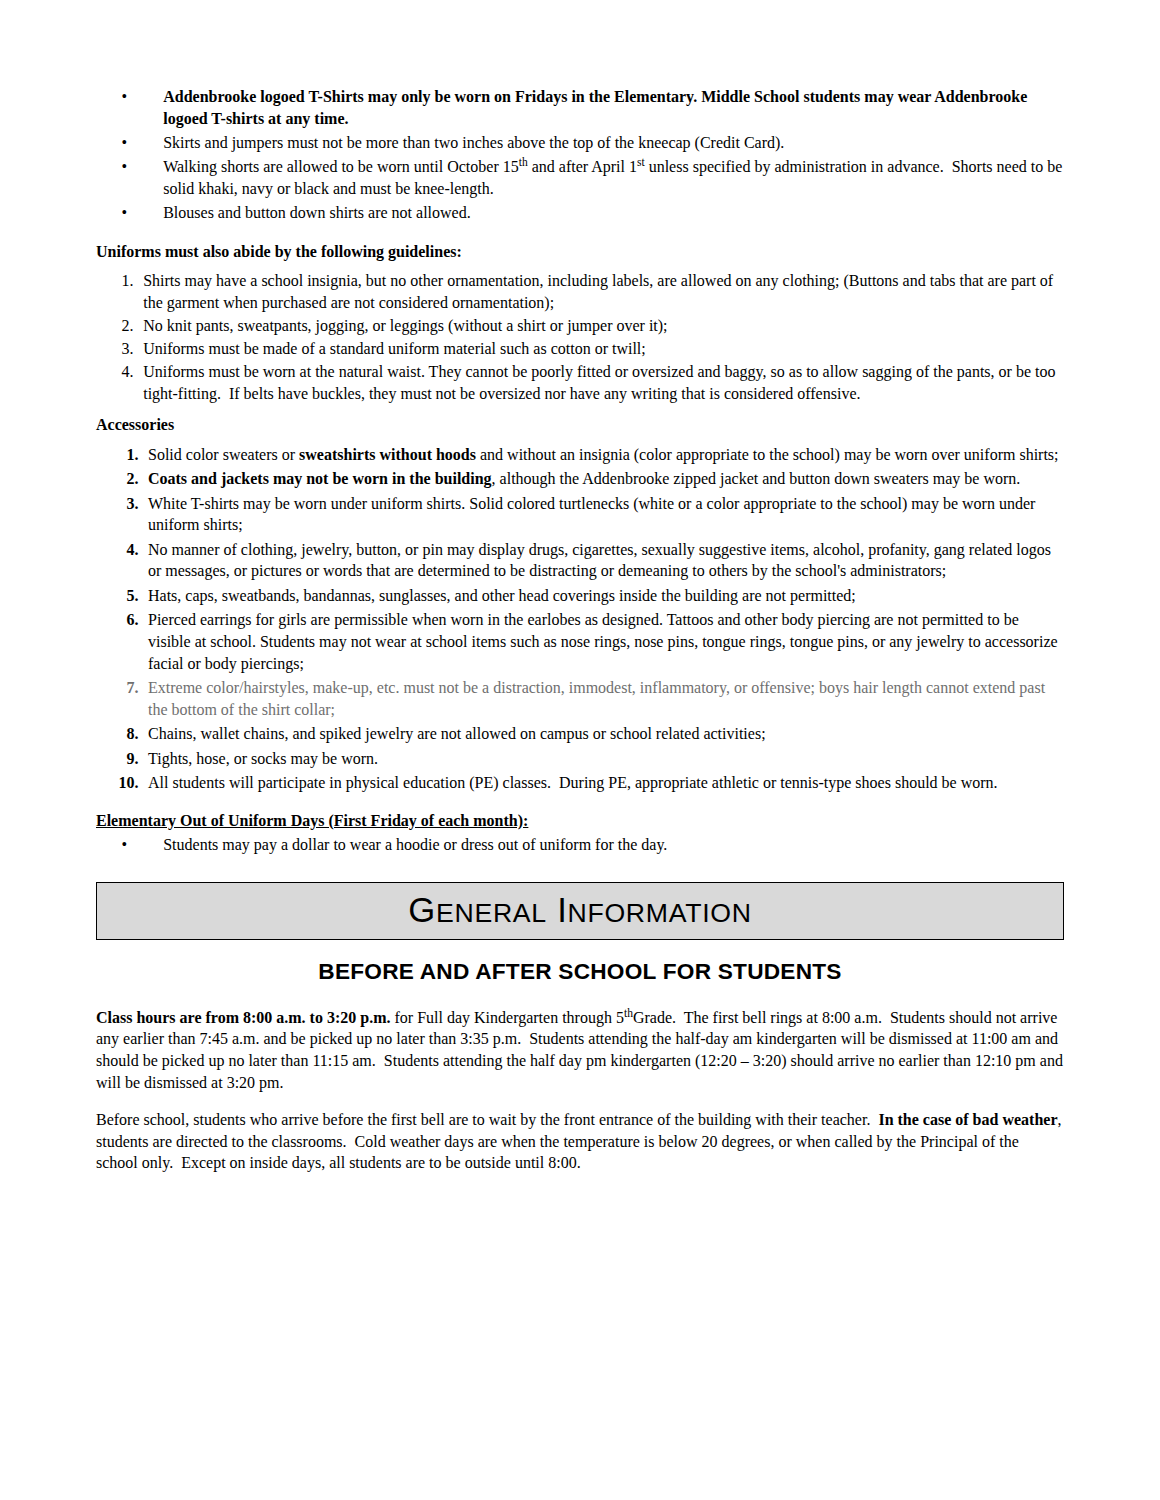Addenbrooke logoed T-Shirts may only be worn on Fridays in the Elementary. Middle School students may wear Addenbrooke logoed T-shirts at any time.
Skirts and jumpers must not be more than two inches above the top of the kneecap (Credit Card).
Walking shorts are allowed to be worn until October 15th and after April 1st unless specified by administration in advance. Shorts need to be solid khaki, navy or black and must be knee-length.
Blouses and button down shirts are not allowed.
Uniforms must also abide by the following guidelines:
Shirts may have a school insignia, but no other ornamentation, including labels, are allowed on any clothing; (Buttons and tabs that are part of the garment when purchased are not considered ornamentation);
No knit pants, sweatpants, jogging, or leggings (without a shirt or jumper over it);
Uniforms must be made of a standard uniform material such as cotton or twill;
Uniforms must be worn at the natural waist. They cannot be poorly fitted or oversized and baggy, so as to allow sagging of the pants, or be too tight-fitting. If belts have buckles, they must not be oversized nor have any writing that is considered offensive.
Accessories
Solid color sweaters or sweatshirts without hoods and without an insignia (color appropriate to the school) may be worn over uniform shirts;
Coats and jackets may not be worn in the building, although the Addenbrooke zipped jacket and button down sweaters may be worn.
White T-shirts may be worn under uniform shirts. Solid colored turtlenecks (white or a color appropriate to the school) may be worn under uniform shirts;
No manner of clothing, jewelry, button, or pin may display drugs, cigarettes, sexually suggestive items, alcohol, profanity, gang related logos or messages, or pictures or words that are determined to be distracting or demeaning to others by the school's administrators;
Hats, caps, sweatbands, bandannas, sunglasses, and other head coverings inside the building are not permitted;
Pierced earrings for girls are permissible when worn in the earlobes as designed. Tattoos and other body piercing are not permitted to be visible at school. Students may not wear at school items such as nose rings, nose pins, tongue rings, tongue pins, or any jewelry to accessorize facial or body piercings;
Extreme color/hairstyles, make-up, etc. must not be a distraction, immodest, inflammatory, or offensive; boys hair length cannot extend past the bottom of the shirt collar;
Chains, wallet chains, and spiked jewelry are not allowed on campus or school related activities;
Tights, hose, or socks may be worn.
All students will participate in physical education (PE) classes. During PE, appropriate athletic or tennis-type shoes should be worn.
Elementary Out of Uniform Days (First Friday of each month):
Students may pay a dollar to wear a hoodie or dress out of uniform for the day.
GENERAL INFORMATION
BEFORE AND AFTER SCHOOL FOR STUDENTS
Class hours are from 8:00 a.m. to 3:20 p.m. for Full day Kindergarten through 5thGrade. The first bell rings at 8:00 a.m. Students should not arrive any earlier than 7:45 a.m. and be picked up no later than 3:35 p.m. Students attending the half-day am kindergarten will be dismissed at 11:00 am and should be picked up no later than 11:15 am. Students attending the half day pm kindergarten (12:20 – 3:20) should arrive no earlier than 12:10 pm and will be dismissed at 3:20 pm.
Before school, students who arrive before the first bell are to wait by the front entrance of the building with their teacher. In the case of bad weather, students are directed to the classrooms. Cold weather days are when the temperature is below 20 degrees, or when called by the Principal of the school only. Except on inside days, all students are to be outside until 8:00.